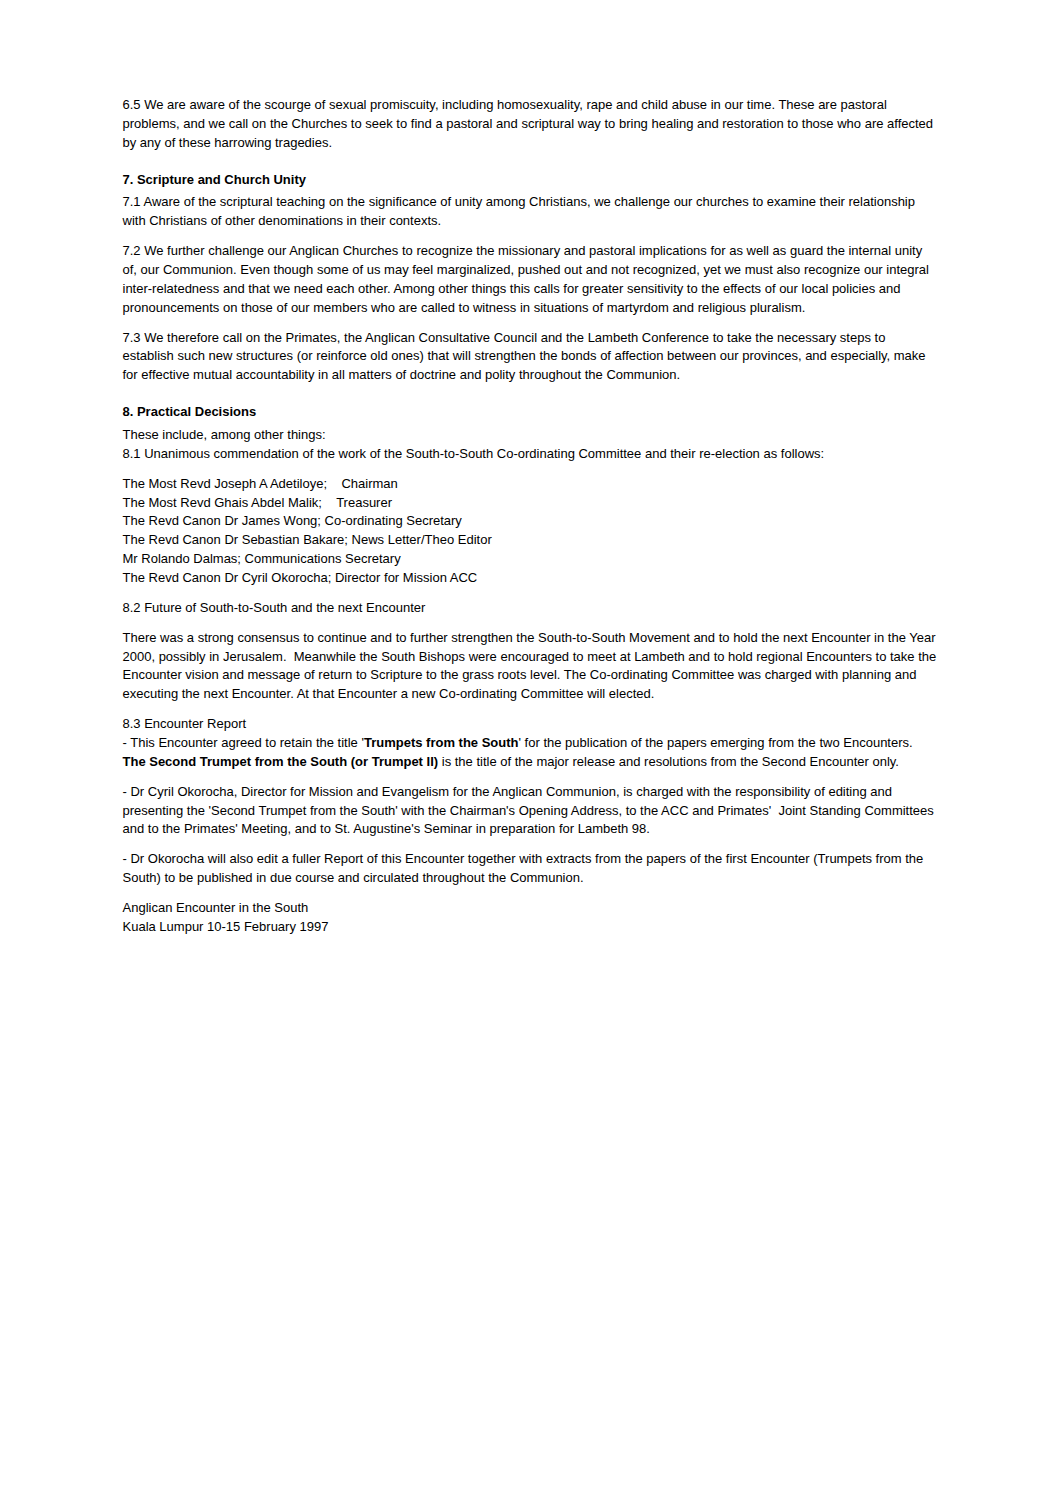6.5 We are aware of the scourge of sexual promiscuity, including homosexuality, rape and child abuse in our time. These are pastoral problems, and we call on the Churches to seek to find a pastoral and scriptural way to bring healing and restoration to those who are affected by any of these harrowing tragedies.
7. Scripture and Church Unity
7.1 Aware of the scriptural teaching on the significance of unity among Christians, we challenge our churches to examine their relationship with Christians of other denominations in their contexts.
7.2 We further challenge our Anglican Churches to recognize the missionary and pastoral implications for as well as guard the internal unity of, our Communion. Even though some of us may feel marginalized, pushed out and not recognized, yet we must also recognize our integral inter-relatedness and that we need each other. Among other things this calls for greater sensitivity to the effects of our local policies and pronouncements on those of our members who are called to witness in situations of martyrdom and religious pluralism.
7.3 We therefore call on the Primates, the Anglican Consultative Council and the Lambeth Conference to take the necessary steps to establish such new structures (or reinforce old ones) that will strengthen the bonds of affection between our provinces, and especially, make for effective mutual accountability in all matters of doctrine and polity throughout the Communion.
8. Practical Decisions
These include, among other things:
8.1 Unanimous commendation of the work of the South-to-South Co-ordinating Committee and their re-election as follows:
The Most Revd Joseph A Adetiloye; Chairman
The Most Revd Ghais Abdel Malik; Treasurer
The Revd Canon Dr James Wong; Co-ordinating Secretary
The Revd Canon Dr Sebastian Bakare; News Letter/Theo Editor
Mr Rolando Dalmas; Communications Secretary
The Revd Canon Dr Cyril Okorocha; Director for Mission ACC
8.2 Future of South-to-South and the next Encounter
There was a strong consensus to continue and to further strengthen the South-to-South Movement and to hold the next Encounter in the Year 2000, possibly in Jerusalem. Meanwhile the South Bishops were encouraged to meet at Lambeth and to hold regional Encounters to take the Encounter vision and message of return to Scripture to the grass roots level. The Co-ordinating Committee was charged with planning and executing the next Encounter. At that Encounter a new Co-ordinating Committee will elected.
8.3 Encounter Report
- This Encounter agreed to retain the title 'Trumpets from the South' for the publication of the papers emerging from the two Encounters. The Second Trumpet from the South (or Trumpet II) is the title of the major release and resolutions from the Second Encounter only.
- Dr Cyril Okorocha, Director for Mission and Evangelism for the Anglican Communion, is charged with the responsibility of editing and presenting the 'Second Trumpet from the South' with the Chairman's Opening Address, to the ACC and Primates' Joint Standing Committees and to the Primates' Meeting, and to St. Augustine's Seminar in preparation for Lambeth 98.
- Dr Okorocha will also edit a fuller Report of this Encounter together with extracts from the papers of the first Encounter (Trumpets from the South) to be published in due course and circulated throughout the Communion.
Anglican Encounter in the South
Kuala Lumpur 10-15 February 1997